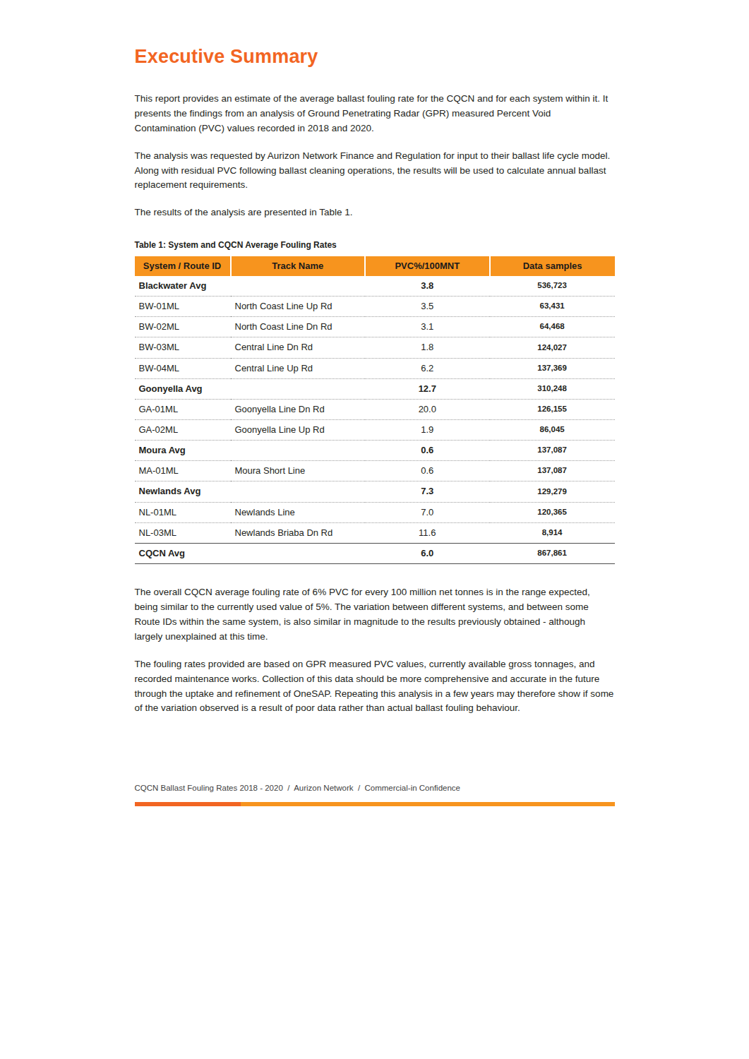Executive Summary
This report provides an estimate of the average ballast fouling rate for the CQCN and for each system within it. It presents the findings from an analysis of Ground Penetrating Radar (GPR) measured Percent Void Contamination (PVC) values recorded in 2018 and 2020.
The analysis was requested by Aurizon Network Finance and Regulation for input to their ballast life cycle model. Along with residual PVC following ballast cleaning operations, the results will be used to calculate annual ballast replacement requirements.
The results of the analysis are presented in Table 1.
Table 1: System and CQCN Average Fouling Rates
| System / Route ID | Track Name | PVC%/100MNT | Data samples |
| --- | --- | --- | --- |
| Blackwater Avg | | 3.8 | 536,723 |
| BW-01ML | North Coast Line Up Rd | 3.5 | 63,431 |
| BW-02ML | North Coast Line Dn Rd | 3.1 | 64,468 |
| BW-03ML | Central Line Dn Rd | 1.8 | 124,027 |
| BW-04ML | Central Line Up Rd | 6.2 | 137,369 |
| Goonyella Avg | | 12.7 | 310,248 |
| GA-01ML | Goonyella Line Dn Rd | 20.0 | 126,155 |
| GA-02ML | Goonyella Line Up Rd | 1.9 | 86,045 |
| Moura Avg | | 0.6 | 137,087 |
| MA-01ML | Moura Short Line | 0.6 | 137,087 |
| Newlands Avg | | 7.3 | 129,279 |
| NL-01ML | Newlands Line | 7.0 | 120,365 |
| NL-03ML | Newlands Briaba Dn Rd | 11.6 | 8,914 |
| CQCN Avg | | 6.0 | 867,861 |
The overall CQCN average fouling rate of 6% PVC for every 100 million net tonnes is in the range expected, being similar to the currently used value of 5%. The variation between different systems, and between some Route IDs within the same system, is also similar in magnitude to the results previously obtained - although largely unexplained at this time.
The fouling rates provided are based on GPR measured PVC values, currently available gross tonnages, and recorded maintenance works. Collection of this data should be more comprehensive and accurate in the future through the uptake and refinement of OneSAP. Repeating this analysis in a few years may therefore show if some of the variation observed is a result of poor data rather than actual ballast fouling behaviour.
CQCN Ballast Fouling Rates 2018 - 2020 / Aurizon Network / Commercial-in Confidence